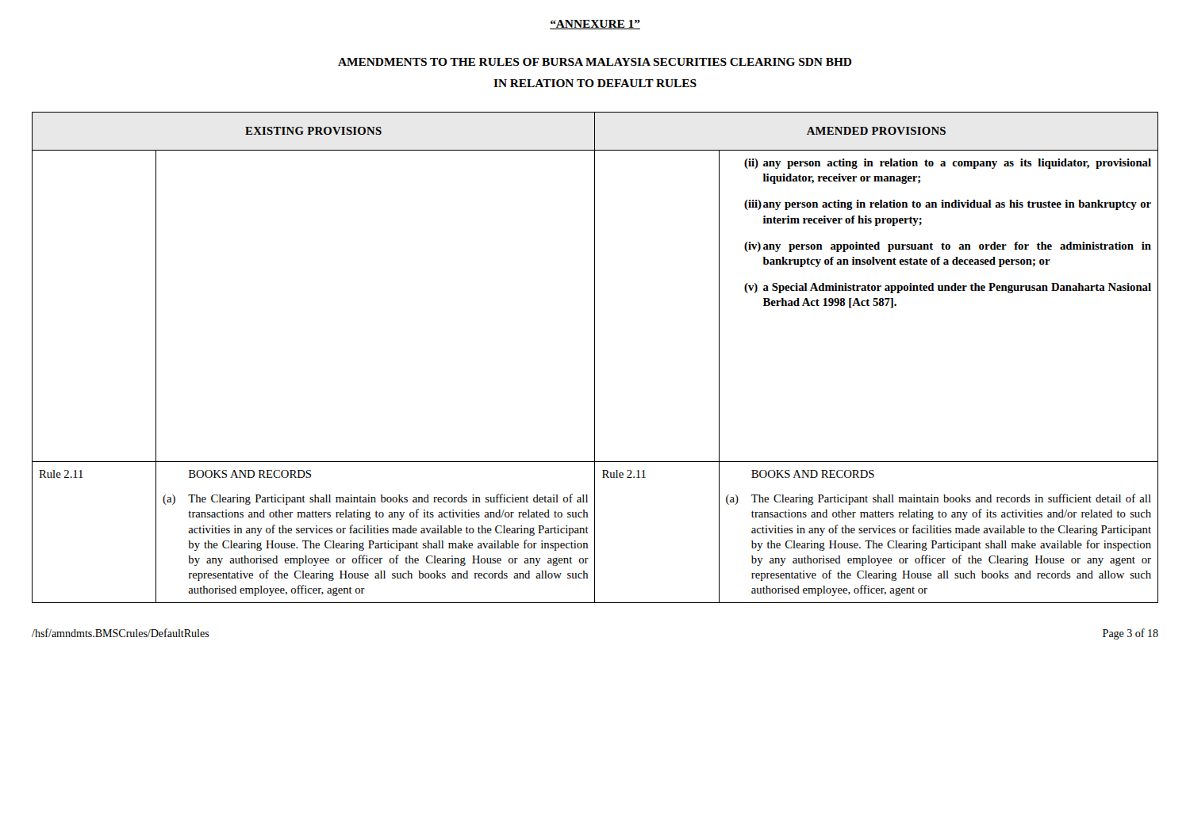“ANNEXURE 1”
AMENDMENTS TO THE RULES OF BURSA MALAYSIA SECURITIES CLEARING SDN BHD
IN RELATION TO DEFAULT RULES
| EXISTING PROVISIONS | AMENDED PROVISIONS |
| --- | --- |
| | | | (ii) any person acting in relation to a company as its liquidator, provisional liquidator, receiver or manager; (iii) any person acting in relation to an individual as his trustee in bankruptcy or interim receiver of his property; (iv) any person appointed pursuant to an order for the administration in bankruptcy of an insolvent estate of a deceased person; or (v) a Special Administrator appointed under the Pengurusan Danaharta Nasional Berhad Act 1998 [Act 587]. |
| Rule 2.11 | BOOKS AND RECORDS (a) The Clearing Participant shall maintain books and records in sufficient detail of all transactions and other matters relating to any of its activities and/or related to such activities in any of the services or facilities made available to the Clearing Participant by the Clearing House. The Clearing Participant shall make available for inspection by any authorised employee or officer of the Clearing House or any agent or representative of the Clearing House all such books and records and allow such authorised employee, officer, agent or | Rule 2.11 | BOOKS AND RECORDS (a) The Clearing Participant shall maintain books and records in sufficient detail of all transactions and other matters relating to any of its activities and/or related to such activities in any of the services or facilities made available to the Clearing Participant by the Clearing House. The Clearing Participant shall make available for inspection by any authorised employee or officer of the Clearing House or any agent or representative of the Clearing House all such books and records and allow such authorised employee, officer, agent or |
/hsf/amndmts.BMSCrules/DefaultRules
Page 3 of 18